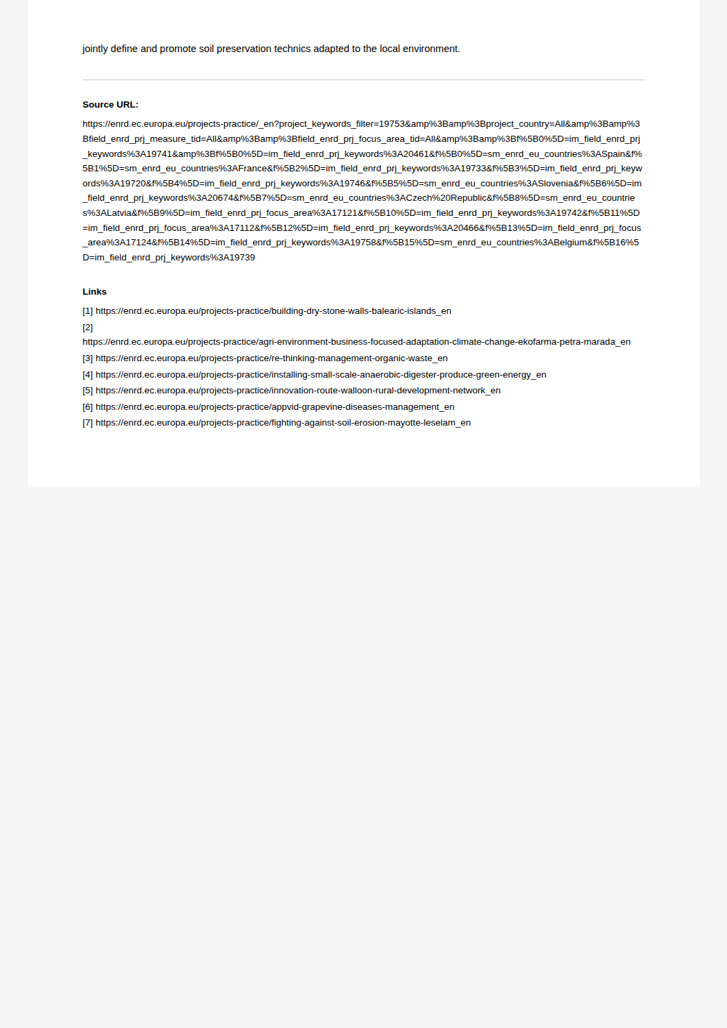jointly define and promote soil preservation technics adapted to the local environment.
Source URL:
https://enrd.ec.europa.eu/projects-practice/_en?project_keywords_filter=19753&amp%3Bamp%3Bproject_country=All&amp%3Bamp%3Bfield_enrd_prj_measure_tid=All&amp%3Bamp%3Bfield_enrd_prj_focus_area_tid=All&amp%3Bamp%3Bf%5B0%5D=im_field_enrd_prj_keywords%3A19741&amp%3Bf%5B0%5D=im_field_enrd_prj_keywords%3A20461&f%5B0%5D=sm_enrd_eu_countries%3ASpain&f%5B1%5D=sm_enrd_eu_countries%3AFrance&f%5B2%5D=im_field_enrd_prj_keywords%3A19733&f%5B3%5D=im_field_enrd_prj_keywords%3A19720&f%5B4%5D=im_field_enrd_prj_keywords%3A19746&f%5B5%5D=sm_enrd_eu_countries%3ASlovenia&f%5B6%5D=im_field_enrd_prj_keywords%3A20674&f%5B7%5D=sm_enrd_eu_countries%3ACzech%20Republic&f%5B8%5D=sm_enrd_eu_countries%3ALatvia&f%5B9%5D=im_field_enrd_prj_focus_area%3A17121&f%5B10%5D=im_field_enrd_prj_keywords%3A19742&f%5B11%5D=im_field_enrd_prj_focus_area%3A17112&f%5B12%5D=im_field_enrd_prj_keywords%3A20466&f%5B13%5D=im_field_enrd_prj_focus_area%3A17124&f%5B14%5D=im_field_enrd_prj_keywords%3A19758&f%5B15%5D=sm_enrd_eu_countries%3ABelgium&f%5B16%5D=im_field_enrd_prj_keywords%3A19739
Links
[1] https://enrd.ec.europa.eu/projects-practice/building-dry-stone-walls-balearic-islands_en
[2] https://enrd.ec.europa.eu/projects-practice/agri-environment-business-focused-adaptation-climate-change-ekofarma-petra-marada_en
[3] https://enrd.ec.europa.eu/projects-practice/re-thinking-management-organic-waste_en
[4] https://enrd.ec.europa.eu/projects-practice/installing-small-scale-anaerobic-digester-produce-green-energy_en
[5] https://enrd.ec.europa.eu/projects-practice/innovation-route-walloon-rural-development-network_en
[6] https://enrd.ec.europa.eu/projects-practice/appvid-grapevine-diseases-management_en
[7] https://enrd.ec.europa.eu/projects-practice/fighting-against-soil-erosion-mayotte-leselam_en